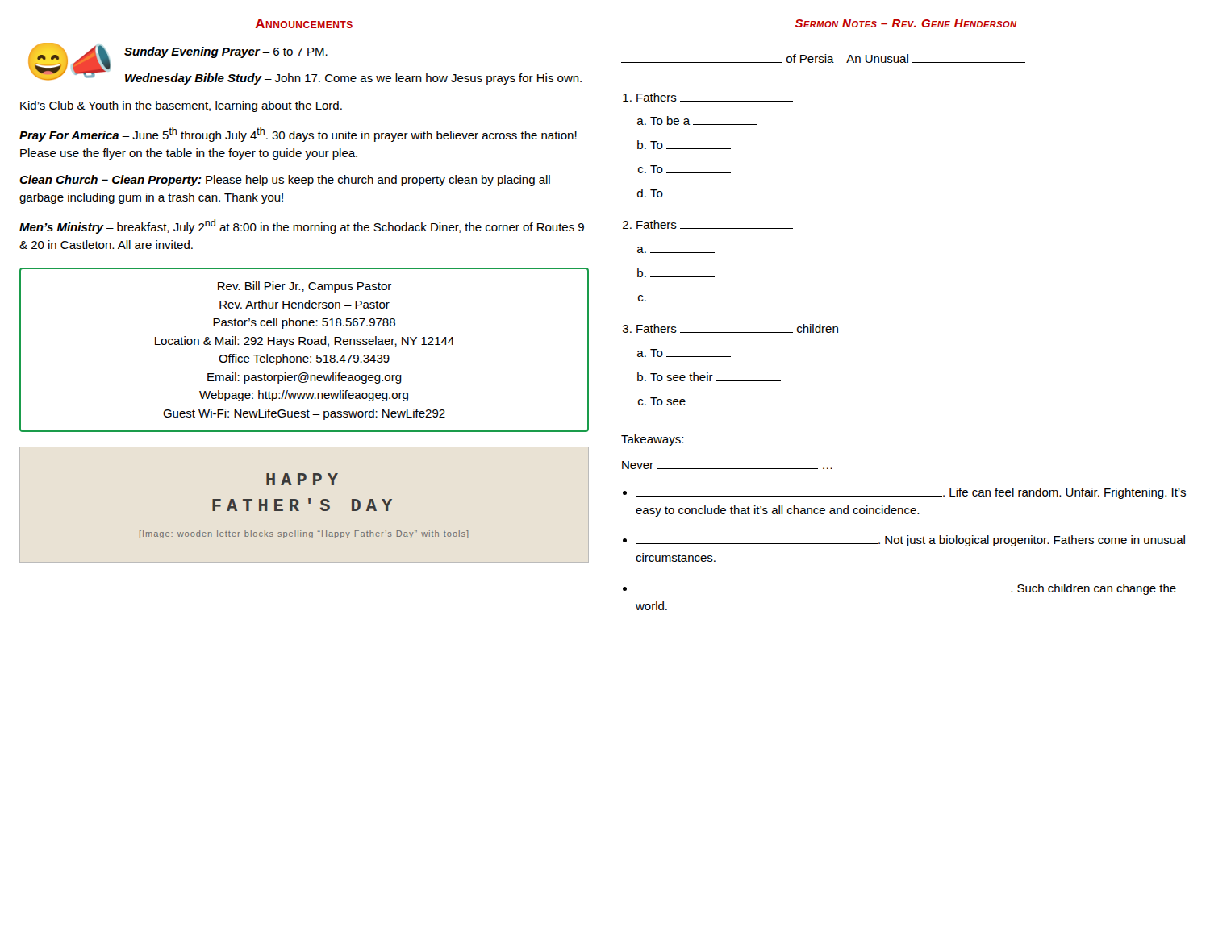Announcements
😄📣
Sunday Evening Prayer – 6 to 7 PM.
Wednesday Bible Study – John 17. Come as we learn how Jesus prays for His own.
Kid’s Club & Youth in the basement, learning about the Lord.
Pray For America – June 5th through July 4th. 30 days to unite in prayer with believer across the nation! Please use the flyer on the table in the foyer to guide your plea.
Clean Church – Clean Property: Please help us keep the church and property clean by placing all garbage including gum in a trash can. Thank you!
Men’s Ministry – breakfast, July 2nd at 8:00 in the morning at the Schodack Diner, the corner of Routes 9 & 20 in Castleton. All are invited.
Rev. Bill Pier Jr., Campus Pastor
Rev. Arthur Henderson – Pastor
Pastor’s cell phone: 518.567.9788
Location & Mail: 292 Hays Road, Rensselaer, NY 12144
Office Telephone: 518.479.3439
Email: pastorpier@newlifeaogeg.org
Webpage: http://www.newlifeaogeg.org
Guest Wi-Fi: NewLifeGuest – password: NewLife292
Happy
Father's Day [Image: wooden letter blocks spelling “Happy Father’s Day” with tools]
Sermon Notes – Rev. Gene Henderson
of Persia – An Unusual
Fathers
To be a
To
To
To
Fathers
Fathers children
To
To see their
To see
Takeaways:
Never …
. Life can feel random. Unfair. Frightening. It’s easy to conclude that it’s all chance and coincidence.
. Not just a biological progenitor. Fathers come in unusual circumstances.
. Such children can change the world.